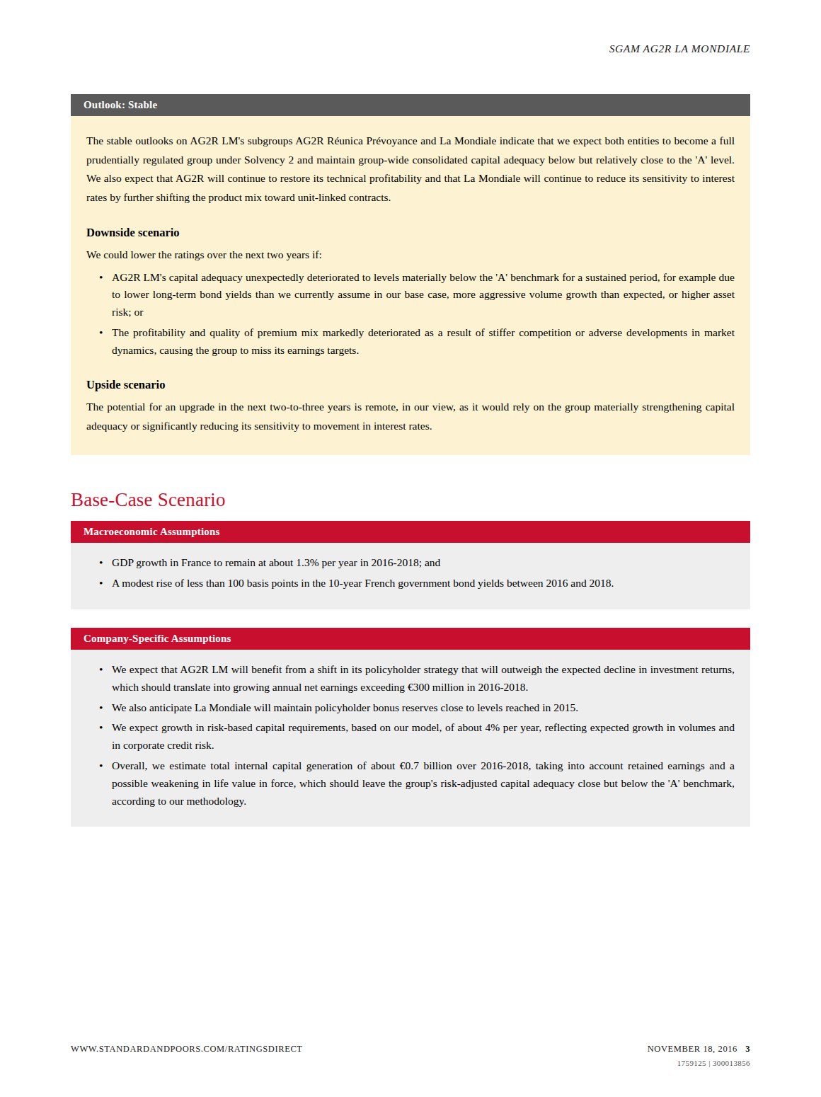SGAM AG2R LA MONDIALE
Outlook: Stable
The stable outlooks on AG2R LM's subgroups AG2R Réunica Prévoyance and La Mondiale indicate that we expect both entities to become a full prudentially regulated group under Solvency 2 and maintain group-wide consolidated capital adequacy below but relatively close to the 'A' level. We also expect that AG2R will continue to restore its technical profitability and that La Mondiale will continue to reduce its sensitivity to interest rates by further shifting the product mix toward unit-linked contracts.
Downside scenario
We could lower the ratings over the next two years if:
AG2R LM's capital adequacy unexpectedly deteriorated to levels materially below the 'A' benchmark for a sustained period, for example due to lower long-term bond yields than we currently assume in our base case, more aggressive volume growth than expected, or higher asset risk; or
The profitability and quality of premium mix markedly deteriorated as a result of stiffer competition or adverse developments in market dynamics, causing the group to miss its earnings targets.
Upside scenario
The potential for an upgrade in the next two-to-three years is remote, in our view, as it would rely on the group materially strengthening capital adequacy or significantly reducing its sensitivity to movement in interest rates.
Base-Case Scenario
Macroeconomic Assumptions
GDP growth in France to remain at about 1.3% per year in 2016-2018; and
A modest rise of less than 100 basis points in the 10-year French government bond yields between 2016 and 2018.
Company-Specific Assumptions
We expect that AG2R LM will benefit from a shift in its policyholder strategy that will outweigh the expected decline in investment returns, which should translate into growing annual net earnings exceeding €300 million in 2016-2018.
We also anticipate La Mondiale will maintain policyholder bonus reserves close to levels reached in 2015.
We expect growth in risk-based capital requirements, based on our model, of about 4% per year, reflecting expected growth in volumes and in corporate credit risk.
Overall, we estimate total internal capital generation of about €0.7 billion over 2016-2018, taking into account retained earnings and a possible weakening in life value in force, which should leave the group's risk-adjusted capital adequacy close but below the 'A' benchmark, according to our methodology.
WWW.STANDARDANDPOORS.COM/RATINGSDIRECT
NOVEMBER 18, 2016 3
1759125 | 300013856